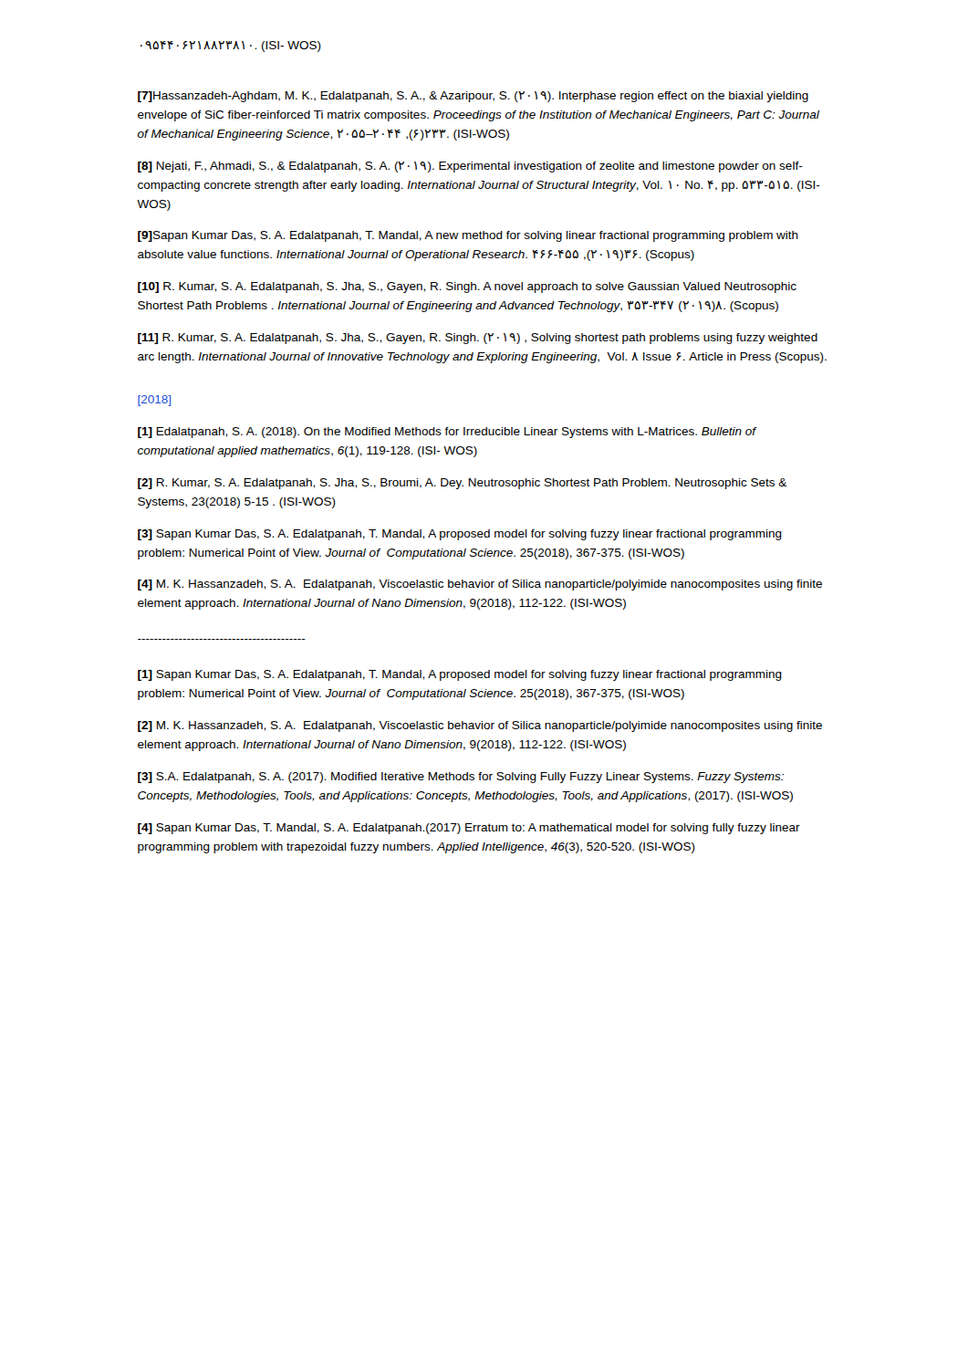۰۹۵۴۴۰۶۲۱۸۸۲۳۸۱۰. (ISI- WOS)
[7] Hassanzadeh-Aghdam, M. K., Edalatpanah, S. A., & Azaripour, S. (۲۰۱۹). Interphase region effect on the biaxial yielding envelope of SiC fiber-reinforced Ti matrix composites. Proceedings of the Institution of Mechanical Engineers, Part C: Journal of Mechanical Engineering Science, ۲۳۳(۶), ۲۰۴۴–۲۰۵۵. (ISI-WOS)
[8] Nejati, F., Ahmadi, S., & Edalatpanah, S. A. (۲۰۱۹). Experimental investigation of zeolite and limestone powder on self-compacting concrete strength after early loading. International Journal of Structural Integrity, Vol. ۱۰ No. ۴, pp. ۵۱۵-۵۳۳. (ISI- WOS)
[9] Sapan Kumar Das, S. A. Edalatpanah, T. Mandal, A new method for solving linear fractional programming problem with absolute value functions. International Journal of Operational Research. ۳۶(۲۰۱۹), ۴۵۵-۴۶۶. (Scopus)
[10] R. Kumar, S. A. Edalatpanah, S. Jha, S., Gayen, R. Singh. A novel approach to solve Gaussian Valued Neutrosophic Shortest Path Problems . International Journal of Engineering and Advanced Technology, ۸(۲۰۱۹) ۳۴۷-۳۵۳. (Scopus)
[11] R. Kumar, S. A. Edalatpanah, S. Jha, S., Gayen, R. Singh. (۲۰۱۹) , Solving shortest path problems using fuzzy weighted arc length. International Journal of Innovative Technology and Exploring Engineering, Vol. ۸ Issue ۶. Article in Press (Scopus).
[2018]
[1] Edalatpanah, S. A. (2018). On the Modified Methods for Irreducible Linear Systems with L-Matrices. Bulletin of computational applied mathematics, 6(1), 119-128. (ISI- WOS)
[2] R. Kumar, S. A. Edalatpanah, S. Jha, S., Broumi, A. Dey. Neutrosophic Shortest Path Problem. Neutrosophic Sets & Systems, 23(2018) 5-15 . (ISI-WOS)
[3] Sapan Kumar Das, S. A. Edalatpanah, T. Mandal, A proposed model for solving fuzzy linear fractional programming problem: Numerical Point of View. Journal of Computational Science. 25(2018), 367-375. (ISI-WOS)
[4] M. K. Hassanzadeh, S. A. Edalatpanah, Viscoelastic behavior of Silica nanoparticle/polyimide nanocomposites using finite element approach. International Journal of Nano Dimension, 9(2018), 112-122. (ISI-WOS)
-----------------------------------------
[1] Sapan Kumar Das, S. A. Edalatpanah, T. Mandal, A proposed model for solving fuzzy linear fractional programming problem: Numerical Point of View. Journal of Computational Science. 25(2018), 367-375, (ISI-WOS)
[2] M. K. Hassanzadeh, S. A. Edalatpanah, Viscoelastic behavior of Silica nanoparticle/polyimide nanocomposites using finite element approach. International Journal of Nano Dimension, 9(2018), 112-122. (ISI-WOS)
[3] S.A. Edalatpanah, S. A. (2017). Modified Iterative Methods for Solving Fully Fuzzy Linear Systems. Fuzzy Systems: Concepts, Methodologies, Tools, and Applications: Concepts, Methodologies, Tools, and Applications, (2017). (ISI-WOS)
[4] Sapan Kumar Das, T. Mandal, S. A. Edalatpanah.(2017) Erratum to: A mathematical model for solving fully fuzzy linear programming problem with trapezoidal fuzzy numbers. Applied Intelligence, 46(3), 520-520. (ISI-WOS)